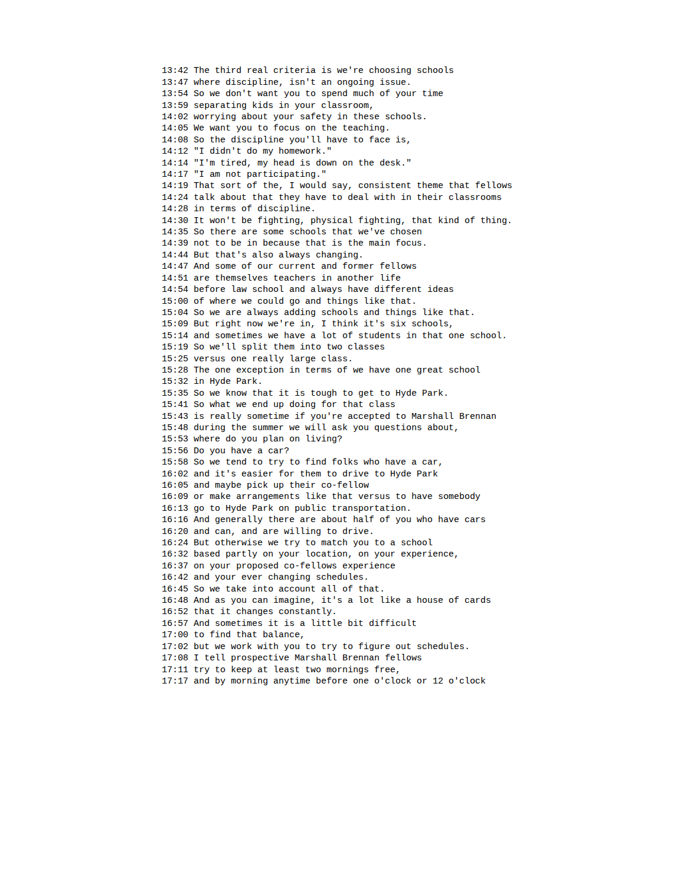13:42 The third real criteria is we're choosing schools
13:47 where discipline, isn't an ongoing issue.
13:54 So we don't want you to spend much of your time
13:59 separating kids in your classroom,
14:02 worrying about your safety in these schools.
14:05 We want you to focus on the teaching.
14:08 So the discipline you'll have to face is,
14:12 "I didn't do my homework."
14:14 "I'm tired, my head is down on the desk."
14:17 "I am not participating."
14:19 That sort of the, I would say, consistent theme that fellows
14:24 talk about that they have to deal with in their classrooms
14:28 in terms of discipline.
14:30 It won't be fighting, physical fighting, that kind of thing.
14:35 So there are some schools that we've chosen
14:39 not to be in because that is the main focus.
14:44 But that's also always changing.
14:47 And some of our current and former fellows
14:51 are themselves teachers in another life
14:54 before law school and always have different ideas
15:00 of where we could go and things like that.
15:04 So we are always adding schools and things like that.
15:09 But right now we're in, I think it's six schools,
15:14 and sometimes we have a lot of students in that one school.
15:19 So we'll split them into two classes
15:25 versus one really large class.
15:28 The one exception in terms of we have one great school
15:32 in Hyde Park.
15:35 So we know that it is tough to get to Hyde Park.
15:41 So what we end up doing for that class
15:43 is really sometime if you're accepted to Marshall Brennan
15:48 during the summer we will ask you questions about,
15:53 where do you plan on living?
15:56 Do you have a car?
15:58 So we tend to try to find folks who have a car,
16:02 and it's easier for them to drive to Hyde Park
16:05 and maybe pick up their co-fellow
16:09 or make arrangements like that versus to have somebody
16:13 go to Hyde Park on public transportation.
16:16 And generally there are about half of you who have cars
16:20 and can, and are willing to drive.
16:24 But otherwise we try to match you to a school
16:32 based partly on your location, on your experience,
16:37 on your proposed co-fellows experience
16:42 and your ever changing schedules.
16:45 So we take into account all of that.
16:48 And as you can imagine, it's a lot like a house of cards
16:52 that it changes constantly.
16:57 And sometimes it is a little bit difficult
17:00 to find that balance,
17:02 but we work with you to try to figure out schedules.
17:08 I tell prospective Marshall Brennan fellows
17:11 try to keep at least two mornings free,
17:17 and by morning anytime before one o'clock or 12 o'clock